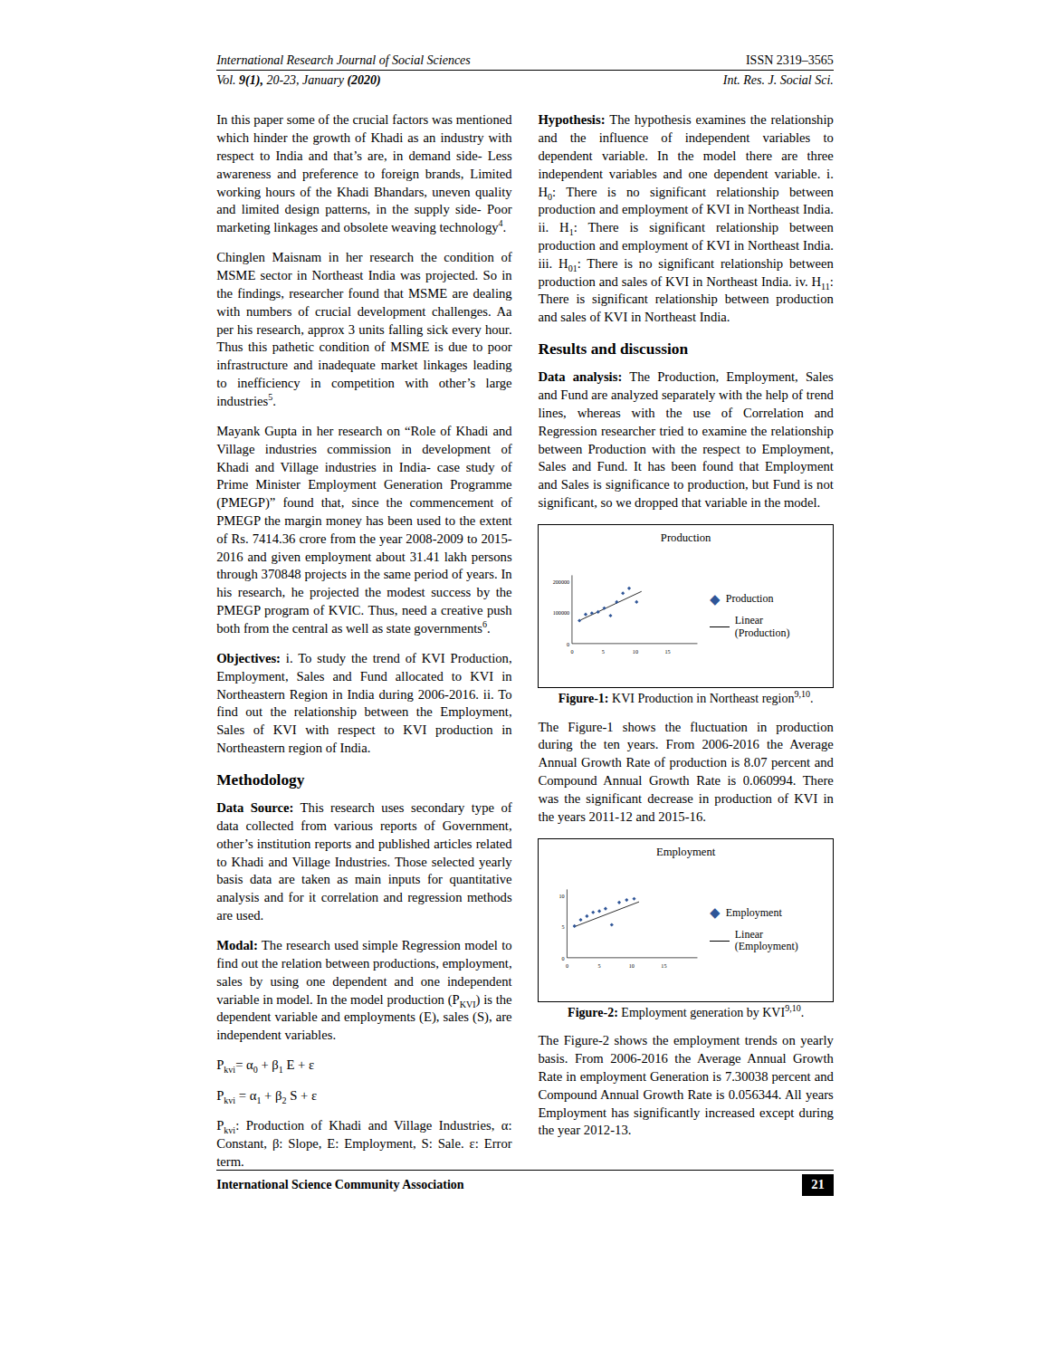International Research Journal of Social Sciences ISSN 2319–3565
Vol. 9(1), 20-23, January (2020) Int. Res. J. Social Sci.
In this paper some of the crucial factors was mentioned which hinder the growth of Khadi as an industry with respect to India and that’s are, in demand side- Less awareness and preference to foreign brands, Limited working hours of the Khadi Bhandars, uneven quality and limited design patterns, in the supply side- Poor marketing linkages and obsolete weaving technology4.
Chinglen Maisnam in her research the condition of MSME sector in Northeast India was projected. So in the findings, researcher found that MSME are dealing with numbers of crucial development challenges. Aa per his research, approx 3 units falling sick every hour. Thus this pathetic condition of MSME is due to poor infrastructure and inadequate market linkages leading to inefficiency in competition with other’s large industries5.
Mayank Gupta in her research on “Role of Khadi and Village industries commission in development of Khadi and Village industries in India- case study of Prime Minister Employment Generation Programme (PMEGP)” found that, since the commencement of PMEGP the margin money has been used to the extent of Rs. 7414.36 crore from the year 2008-2009 to 2015-2016 and given employment about 31.41 lakh persons through 370848 projects in the same period of years. In his research, he projected the modest success by the PMEGP program of KVIC. Thus, need a creative push both from the central as well as state governments6.
Objectives: i. To study the trend of KVI Production, Employment, Sales and Fund allocated to KVI in Northeastern Region in India during 2006-2016. ii. To find out the relationship between the Employment, Sales of KVI with respect to KVI production in Northeastern region of India.
Methodology
Data Source: This research uses secondary type of data collected from various reports of Government, other’s institution reports and published articles related to Khadi and Village Industries. Those selected yearly basis data are taken as main inputs for quantitative analysis and for it correlation and regression methods are used.
Modal: The research used simple Regression model to find out the relation between productions, employment, sales by using one dependent and one independent variable in model. In the model production (PKVI) is the dependent variable and employments (E), sales (S), are independent variables.
Pkvi= α0 + β1 E + ε
Pkvi = α1 + β2 S + ε
Pkvi: Production of Khadi and Village Industries, α: Constant, β: Slope, E: Employment, S: Sale. ε: Error term.
Hypothesis: The hypothesis examines the relationship and the influence of independent variables to dependent variable. In the model there are three independent variables and one dependent variable. i. H0: There is no significant relationship between production and employment of KVI in Northeast India. ii. H1: There is significant relationship between production and employment of KVI in Northeast India. iii. H01: There is no significant relationship between production and sales of KVI in Northeast India. iv. H11: There is significant relationship between production and sales of KVI in Northeast India.
Results and discussion
Data analysis: The Production, Employment, Sales and Fund are analyzed separately with the help of trend lines, whereas with the use of Correlation and Regression researcher tried to examine the relationship between Production with the respect to Employment, Sales and Fund. It has been found that Employment and Sales is significance to production, but Fund is not significant, so we dropped that variable in the model.
Production
200000 100000 0 0 5 10 15
◆ Production
Linear
(Production)
Figure-1: KVI Production in Northeast region9,10.
The Figure-1 shows the fluctuation in production during the ten years. From 2006-2016 the Average Annual Growth Rate of production is 8.07 percent and Compound Annual Growth Rate is 0.060994. There was the significant decrease in production of KVI in the years 2011-12 and 2015-16.
Employment
10 5 0 0 5 10 15
◆ Employment
Linear
(Employment)
Figure-2: Employment generation by KVI9,10.
The Figure-2 shows the employment trends on yearly basis. From 2006-2016 the Average Annual Growth Rate in employment Generation is 7.30038 percent and Compound Annual Growth Rate is 0.056344. All years Employment has significantly increased except during the year 2012-13.
International Science Community Association 21